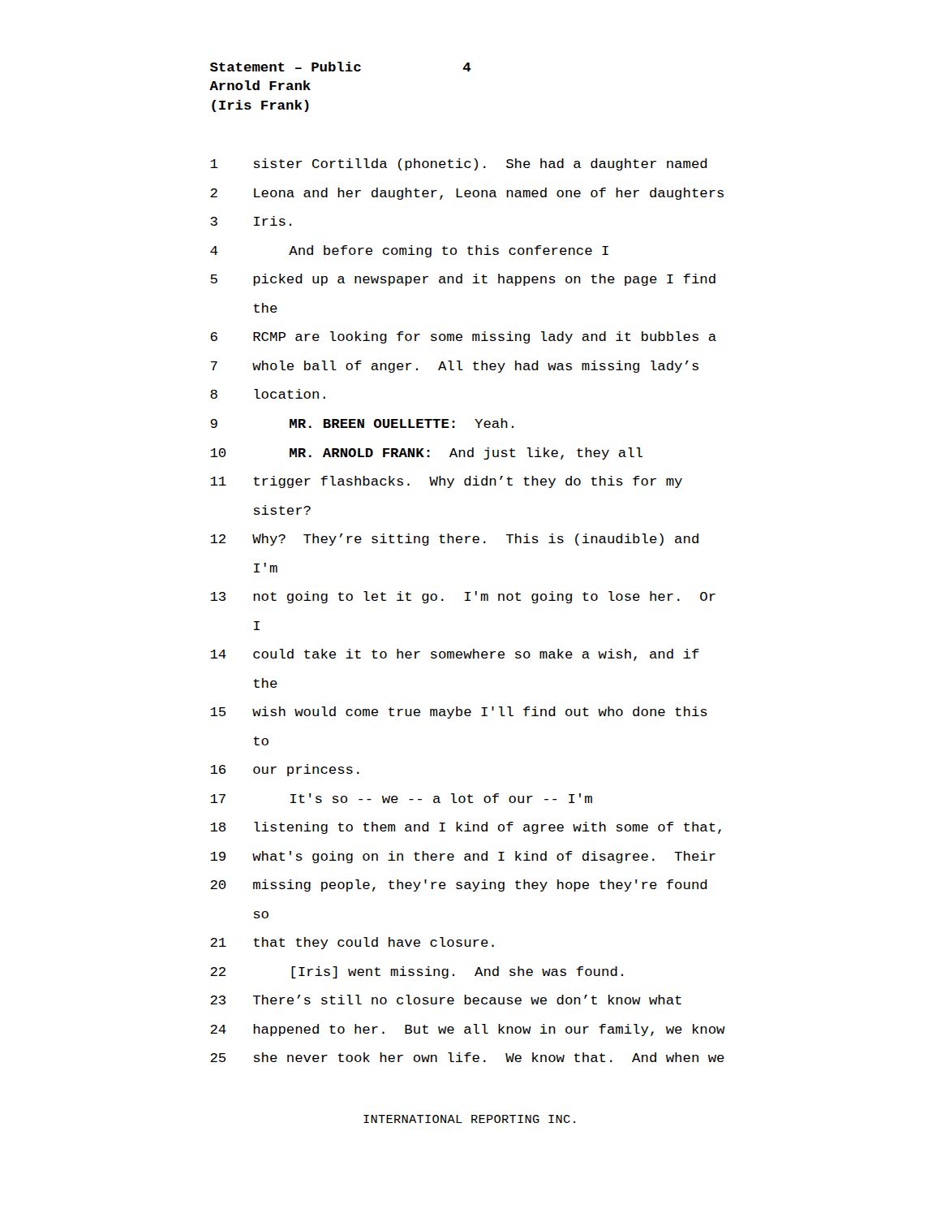Statement – Public 4 Arnold Frank (Iris Frank)
| 1 | sister Cortillda (phonetic). She had a daughter named |
| 2 | Leona and her daughter, Leona named one of her daughters |
| 3 | Iris. |
| 4 | And before coming to this conference I |
| 5 | picked up a newspaper and it happens on the page I find the |
| 6 | RCMP are looking for some missing lady and it bubbles a |
| 7 | whole ball of anger. All they had was missing lady’s |
| 8 | location. |
| 9 | MR. BREEN OUELLETTE: Yeah. |
| 10 | MR. ARNOLD FRANK: And just like, they all |
| 11 | trigger flashbacks. Why didn’t they do this for my sister? |
| 12 | Why? They’re sitting there. This is (inaudible) and I'm |
| 13 | not going to let it go. I'm not going to lose her. Or I |
| 14 | could take it to her somewhere so make a wish, and if the |
| 15 | wish would come true maybe I'll find out who done this to |
| 16 | our princess. |
| 17 | It's so -- we -- a lot of our -- I'm |
| 18 | listening to them and I kind of agree with some of that, |
| 19 | what's going on in there and I kind of disagree. Their |
| 20 | missing people, they're saying they hope they're found so |
| 21 | that they could have closure. |
| 22 | [Iris] went missing. And she was found. |
| 23 | There’s still no closure because we don’t know what |
| 24 | happened to her. But we all know in our family, we know |
| 25 | she never took her own life. We know that. And when we |
INTERNATIONAL REPORTING INC.